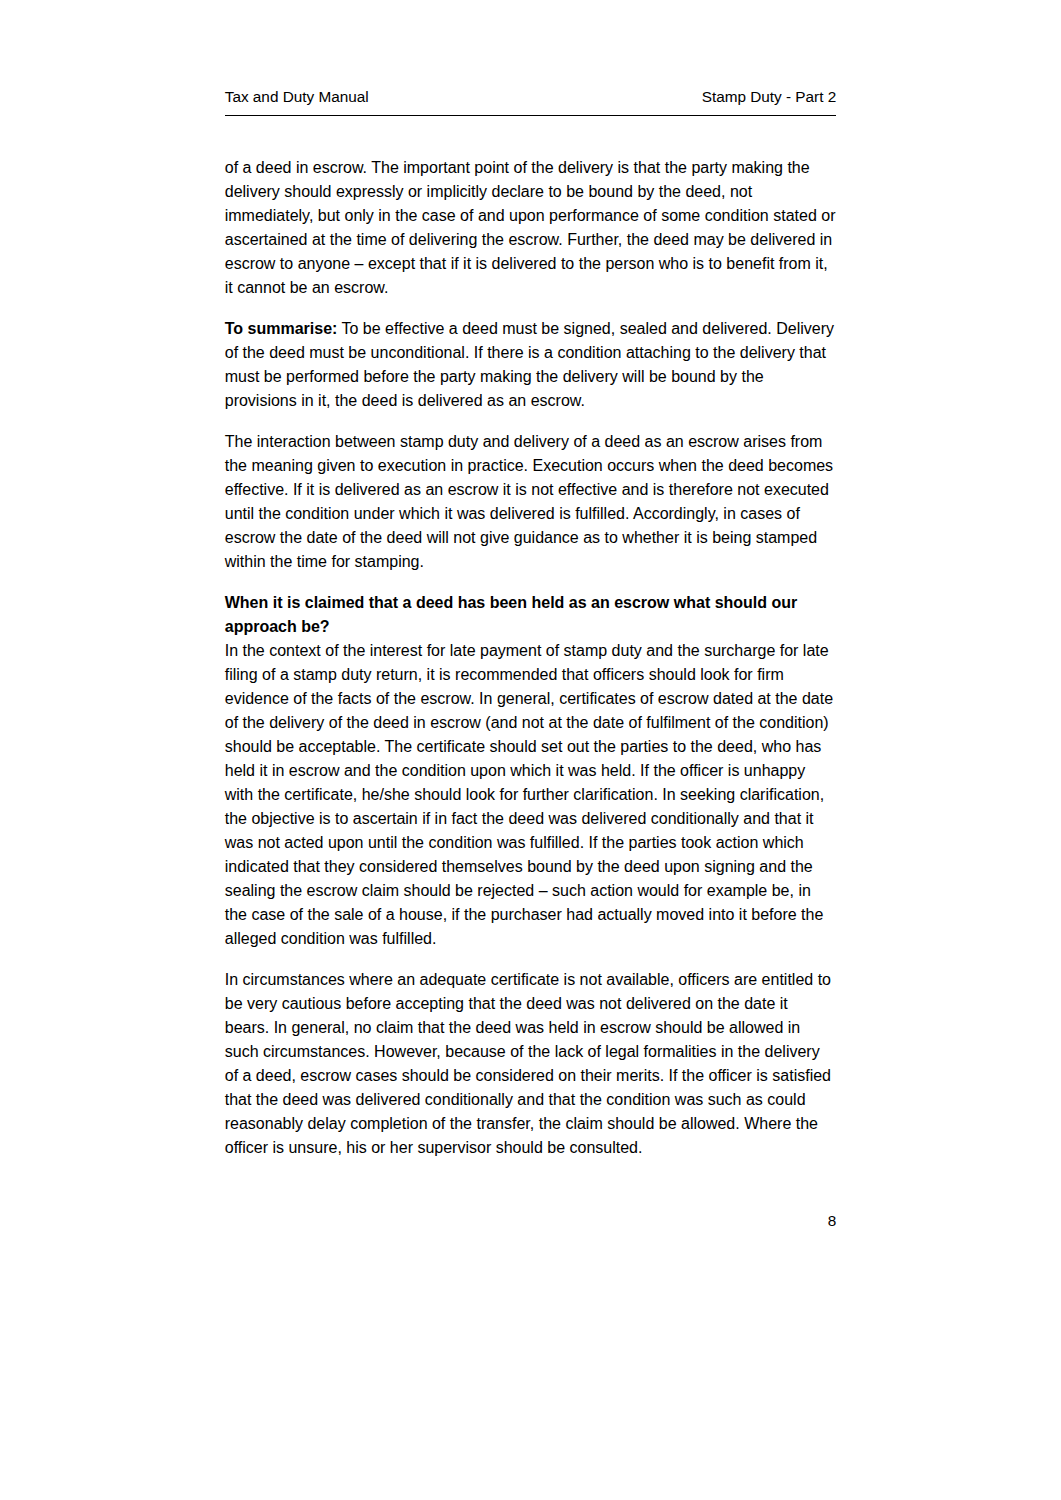Tax and Duty Manual Stamp Duty - Part 2
of a deed in escrow. The important point of the delivery is that the party making the delivery should expressly or implicitly declare to be bound by the deed, not immediately, but only in the case of and upon performance of some condition stated or ascertained at the time of delivering the escrow. Further, the deed may be delivered in escrow to anyone – except that if it is delivered to the person who is to benefit from it, it cannot be an escrow.
To summarise: To be effective a deed must be signed, sealed and delivered. Delivery of the deed must be unconditional. If there is a condition attaching to the delivery that must be performed before the party making the delivery will be bound by the provisions in it, the deed is delivered as an escrow.
The interaction between stamp duty and delivery of a deed as an escrow arises from the meaning given to execution in practice. Execution occurs when the deed becomes effective. If it is delivered as an escrow it is not effective and is therefore not executed until the condition under which it was delivered is fulfilled. Accordingly, in cases of escrow the date of the deed will not give guidance as to whether it is being stamped within the time for stamping.
When it is claimed that a deed has been held as an escrow what should our approach be?
In the context of the interest for late payment of stamp duty and the surcharge for late filing of a stamp duty return, it is recommended that officers should look for firm evidence of the facts of the escrow. In general, certificates of escrow dated at the date of the delivery of the deed in escrow (and not at the date of fulfilment of the condition) should be acceptable. The certificate should set out the parties to the deed, who has held it in escrow and the condition upon which it was held. If the officer is unhappy with the certificate, he/she should look for further clarification. In seeking clarification, the objective is to ascertain if in fact the deed was delivered conditionally and that it was not acted upon until the condition was fulfilled. If the parties took action which indicated that they considered themselves bound by the deed upon signing and the sealing the escrow claim should be rejected – such action would for example be, in the case of the sale of a house, if the purchaser had actually moved into it before the alleged condition was fulfilled.
In circumstances where an adequate certificate is not available, officers are entitled to be very cautious before accepting that the deed was not delivered on the date it bears. In general, no claim that the deed was held in escrow should be allowed in such circumstances. However, because of the lack of legal formalities in the delivery of a deed, escrow cases should be considered on their merits. If the officer is satisfied that the deed was delivered conditionally and that the condition was such as could reasonably delay completion of the transfer, the claim should be allowed. Where the officer is unsure, his or her supervisor should be consulted.
8